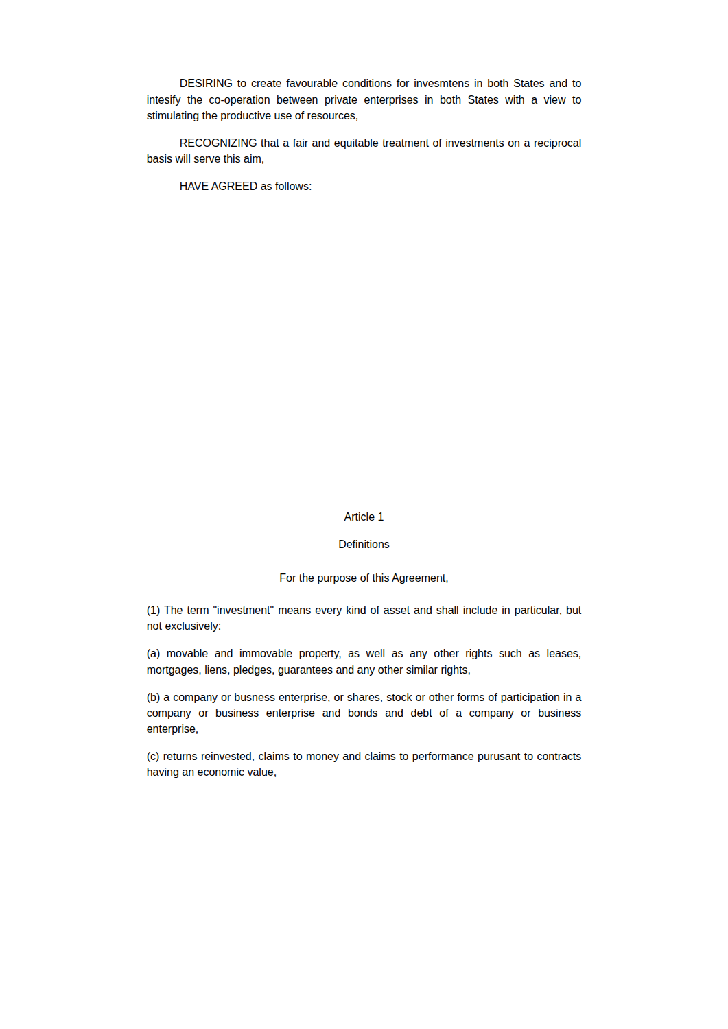DESIRING to create favourable conditions for invesmtens in both States and to intesify the co-operation between private enterprises in both States with a view to stimulating the productive use of resources,
RECOGNIZING that a fair and equitable treatment of investments on a reciprocal basis will serve this aim,
HAVE AGREED as follows:
Article 1
Definitions
For the purpose of this Agreement,
(1) The term "investment" means every kind of asset and shall include in particular, but not exclusively:
(a) movable and immovable property, as well as any other rights such as leases, mortgages, liens, pledges, guarantees and any other similar rights,
(b) a company or busness enterprise, or shares, stock or other forms of participation in a company or business enterprise and bonds and debt of a company or business enterprise,
(c) returns reinvested, claims to money and claims to performance purusant to contracts having an economic value,